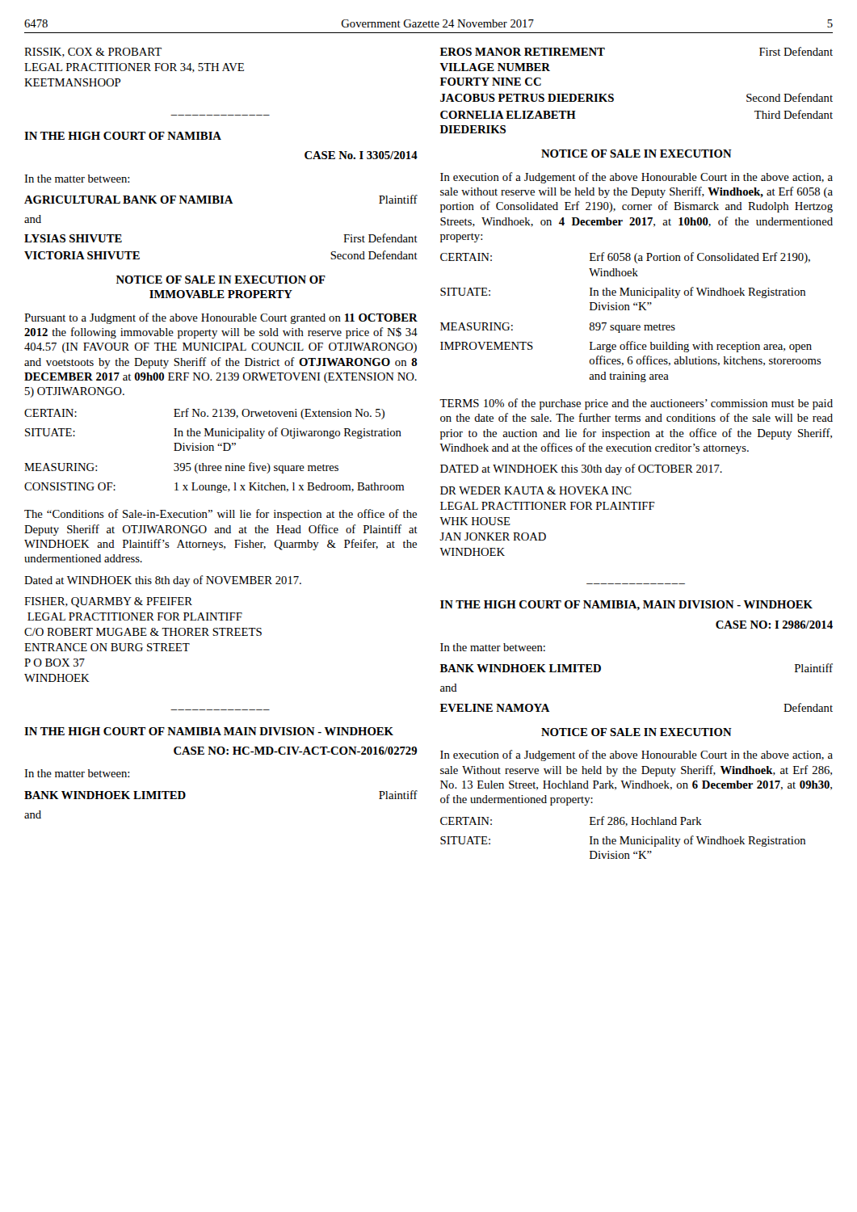6478
Government Gazette 24 November 2017
5
RISSIK, COX & PROBART
LEGAL PRACTITIONER FOR 34, 5TH AVE
KEETMANSHOOP
IN THE HIGH COURT OF NAMIBIA
CASE No. I 3305/2014
In the matter between:
AGRICULTURAL BANK OF NAMIBIA Plaintiff
and
LYSIAS SHIVUTE First Defendant
VICTORIA SHIVUTE Second Defendant
NOTICE OF SALE IN EXECUTION OF
IMMOVABLE PROPERTY
Pursuant to a Judgment of the above Honourable Court granted on 11 OCTOBER 2012 the following immovable property will be sold with reserve price of N$ 34 404.57 (IN FAVOUR OF THE MUNICIPAL COUNCIL OF OTJIWARONGO) and voetstoots by the Deputy Sheriff of the District of OTJIWARONGO on 8 DECEMBER 2017 at 09h00 ERF NO. 2139 ORWETOVENI (EXTENSION NO. 5) OTJIWARONGO.
| CERTAIN: | Erf No. 2139, Orwetoveni (Extension No. 5) |
| SITUATE: | In the Municipality of Otjiwarongo Registration Division “D” |
| MEASURING: | 395 (three nine five) square metres |
| CONSISTING OF: | 1 x Lounge, l x Kitchen, l x Bedroom, Bathroom |
The “Conditions of Sale-in-Execution” will lie for inspection at the office of the Deputy Sheriff at OTJIWARONGO and at the Head Office of Plaintiff at WINDHOEK and Plaintiff’s Attorneys, Fisher, Quarmby & Pfeifer, at the undermentioned address.
Dated at WINDHOEK this 8th day of NOVEMBER 2017.
FISHER, QUARMBY & PFEIFER
LEGAL PRACTITIONER FOR PLAINTIFF
C/O ROBERT MUGABE & THORER STREETS
ENTRANCE ON BURG STREET
P O BOX 37
WINDHOEK
IN THE HIGH COURT OF NAMIBIA MAIN DIVISION - WINDHOEK
CASE NO: HC-MD-CIV-ACT-CON-2016/02729
In the matter between:
BANK WINDHOEK LIMITED Plaintiff
and
EROS MANOR RETIREMENT
VILLAGE NUMBER
FOURTY NINE CC First Defendant
JACOBUS PETRUS DIEDERIKS Second Defendant
CORNELIA ELIZABETH
DIEDERIKS Third Defendant
NOTICE OF SALE IN EXECUTION
In execution of a Judgement of the above Honourable Court in the above action, a sale without reserve will be held by the Deputy Sheriff, Windhoek, at Erf 6058 (a portion of Consolidated Erf 2190), corner of Bismarck and Rudolph Hertzog Streets, Windhoek, on 4 December 2017, at 10h00, of the undermentioned property:
| CERTAIN: | Erf 6058 (a Portion of Consolidated Erf 2190), Windhoek |
| SITUATE: | In the Municipality of Windhoek Registration Division “K” |
| MEASURING: | 897 square metres |
| IMPROVEMENTS | Large office building with reception area, open offices, 6 offices, ablutions, kitchens, storerooms and training area |
TERMS 10% of the purchase price and the auctioneers’ commission must be paid on the date of the sale. The further terms and conditions of the sale will be read prior to the auction and lie for inspection at the office of the Deputy Sheriff, Windhoek and at the offices of the execution creditor’s attorneys.
DATED at WINDHOEK this 30th day of OCTOBER 2017.
DR WEDER KAUTA & HOVEKA INC
LEGAL PRACTITIONER FOR PLAINTIFF
WHK HOUSE
JAN JONKER ROAD
WINDHOEK
IN THE HIGH COURT OF NAMIBIA, MAIN DIVISION - WINDHOEK
CASE NO: I 2986/2014
In the matter between:
BANK WINDHOEK LIMITED Plaintiff
and
EVELINE NAMOYA Defendant
NOTICE OF SALE IN EXECUTION
In execution of a Judgement of the above Honourable Court in the above action, a sale Without reserve will be held by the Deputy Sheriff, Windhoek, at Erf 286, No. 13 Eulen Street, Hochland Park, Windhoek, on 6 December 2017, at 09h30, of the undermentioned property:
| CERTAIN: | Erf 286, Hochland Park |
| SITUATE: | In the Municipality of Windhoek Registration Division “K” |